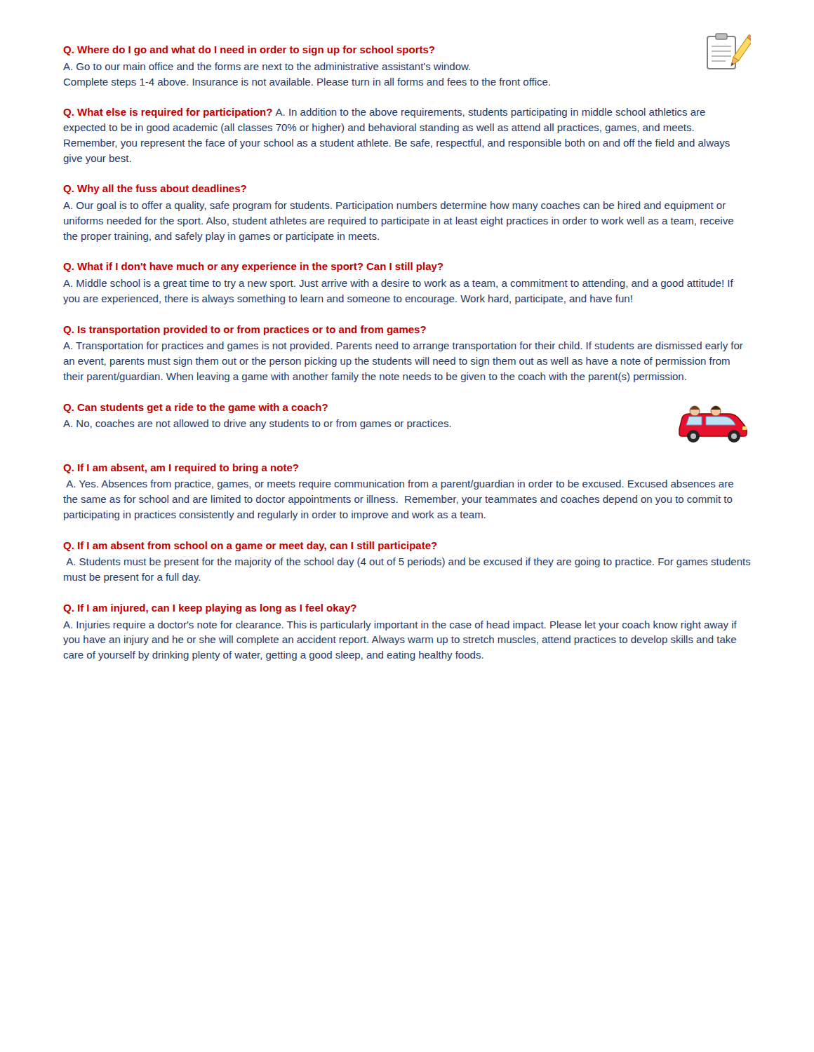Q. Where do I go and what do I need in order to sign up for school sports?
A. Go to our main office and the forms are next to the administrative assistant's window.
Complete steps 1-4 above. Insurance is not available. Please turn in all forms and fees to the front office.
Q. What else is required for participation? A. In addition to the above requirements, students participating in middle school athletics are expected to be in good academic (all classes 70% or higher) and behavioral standing as well as attend all practices, games, and meets. Remember, you represent the face of your school as a student athlete. Be safe, respectful, and responsible both on and off the field and always give your best.
Q. Why all the fuss about deadlines?
A. Our goal is to offer a quality, safe program for students. Participation numbers determine how many coaches can be hired and equipment or uniforms needed for the sport. Also, student athletes are required to participate in at least eight practices in order to work well as a team, receive the proper training, and safely play in games or participate in meets.
Q. What if I don't have much or any experience in the sport? Can I still play?
A. Middle school is a great time to try a new sport. Just arrive with a desire to work as a team, a commitment to attending, and a good attitude! If you are experienced, there is always something to learn and someone to encourage. Work hard, participate, and have fun!
Q. Is transportation provided to or from practices or to and from games?
A. Transportation for practices and games is not provided. Parents need to arrange transportation for their child. If students are dismissed early for an event, parents must sign them out or the person picking up the students will need to sign them out as well as have a note of permission from their parent/guardian. When leaving a game with another family the note needs to be given to the coach with the parent(s) permission.
Q. Can students get a ride to the game with a coach?
A. No, coaches are not allowed to drive any students to or from games or practices.
Q. If I am absent, am I required to bring a note?
A. Yes. Absences from practice, games, or meets require communication from a parent/guardian in order to be excused. Excused absences are the same as for school and are limited to doctor appointments or illness. Remember, your teammates and coaches depend on you to commit to participating in practices consistently and regularly in order to improve and work as a team.
Q. If I am absent from school on a game or meet day, can I still participate?
A. Students must be present for the majority of the school day (4 out of 5 periods) and be excused if they are going to practice. For games students must be present for a full day.
Q. If I am injured, can I keep playing as long as I feel okay?
A. Injuries require a doctor's note for clearance. This is particularly important in the case of head impact. Please let your coach know right away if you have an injury and he or she will complete an accident report. Always warm up to stretch muscles, attend practices to develop skills and take care of yourself by drinking plenty of water, getting a good sleep, and eating healthy foods.